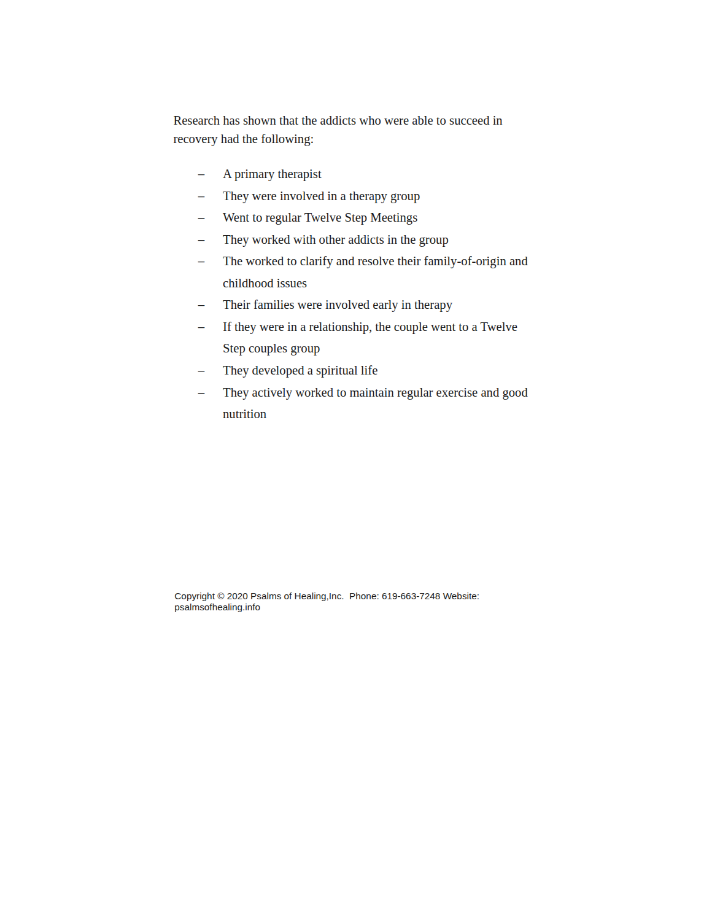Research has shown that the addicts who were able to succeed in recovery had the following:
A primary therapist
They were involved in a therapy group
Went to regular Twelve Step Meetings
They worked with other addicts in the group
The worked to clarify and resolve their family-of-origin and childhood issues
Their families were involved early in therapy
If they were in a relationship, the couple went to a Twelve Step couples group
They developed a spiritual life
They actively worked to maintain regular exercise and good nutrition
Copyright © 2020 Psalms of Healing,Inc. Phone: 619-663-7248 Website: psalmsofhealing.info